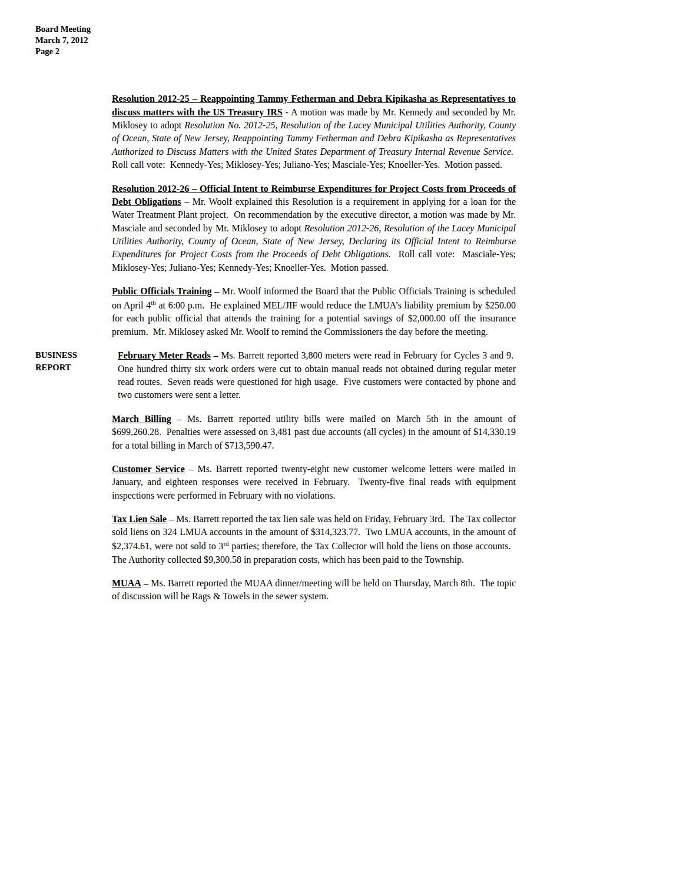Board Meeting
March 7, 2012
Page 2
Resolution 2012-25 – Reappointing Tammy Fetherman and Debra Kipikasha as Representatives to discuss matters with the US Treasury IRS - A motion was made by Mr. Kennedy and seconded by Mr. Miklosey to adopt Resolution No. 2012-25, Resolution of the Lacey Municipal Utilities Authority, County of Ocean, State of New Jersey, Reappointing Tammy Fetherman and Debra Kipikasha as Representatives Authorized to Discuss Matters with the United States Department of Treasury Internal Revenue Service. Roll call vote: Kennedy-Yes; Miklosey-Yes; Juliano-Yes; Masciale-Yes; Knoeller-Yes. Motion passed.
Resolution 2012-26 – Official Intent to Reimburse Expenditures for Project Costs from Proceeds of Debt Obligations – Mr. Woolf explained this Resolution is a requirement in applying for a loan for the Water Treatment Plant project. On recommendation by the executive director, a motion was made by Mr. Masciale and seconded by Mr. Miklosey to adopt Resolution 2012-26, Resolution of the Lacey Municipal Utilities Authority, County of Ocean, State of New Jersey, Declaring its Official Intent to Reimburse Expenditures for Project Costs from the Proceeds of Debt Obligations. Roll call vote: Masciale-Yes; Miklosey-Yes; Juliano-Yes; Kennedy-Yes; Knoeller-Yes. Motion passed.
Public Officials Training – Mr. Woolf informed the Board that the Public Officials Training is scheduled on April 4th at 6:00 p.m. He explained MEL/JIF would reduce the LMUA’s liability premium by $250.00 for each public official that attends the training for a potential savings of $2,000.00 off the insurance premium. Mr. Miklosey asked Mr. Woolf to remind the Commissioners the day before the meeting.
BUSINESS
REPORT
February Meter Reads – Ms. Barrett reported 3,800 meters were read in February for Cycles 3 and 9. One hundred thirty six work orders were cut to obtain manual reads not obtained during regular meter read routes. Seven reads were questioned for high usage. Five customers were contacted by phone and two customers were sent a letter.
March Billing – Ms. Barrett reported utility bills were mailed on March 5th in the amount of $699,260.28. Penalties were assessed on 3,481 past due accounts (all cycles) in the amount of $14,330.19 for a total billing in March of $713,590.47.
Customer Service – Ms. Barrett reported twenty-eight new customer welcome letters were mailed in January, and eighteen responses were received in February. Twenty-five final reads with equipment inspections were performed in February with no violations.
Tax Lien Sale – Ms. Barrett reported the tax lien sale was held on Friday, February 3rd. The Tax collector sold liens on 324 LMUA accounts in the amount of $314,323.77. Two LMUA accounts, in the amount of $2,374.61, were not sold to 3rd parties; therefore, the Tax Collector will hold the liens on those accounts. The Authority collected $9,300.58 in preparation costs, which has been paid to the Township.
MUAA – Ms. Barrett reported the MUAA dinner/meeting will be held on Thursday, March 8th. The topic of discussion will be Rags & Towels in the sewer system.